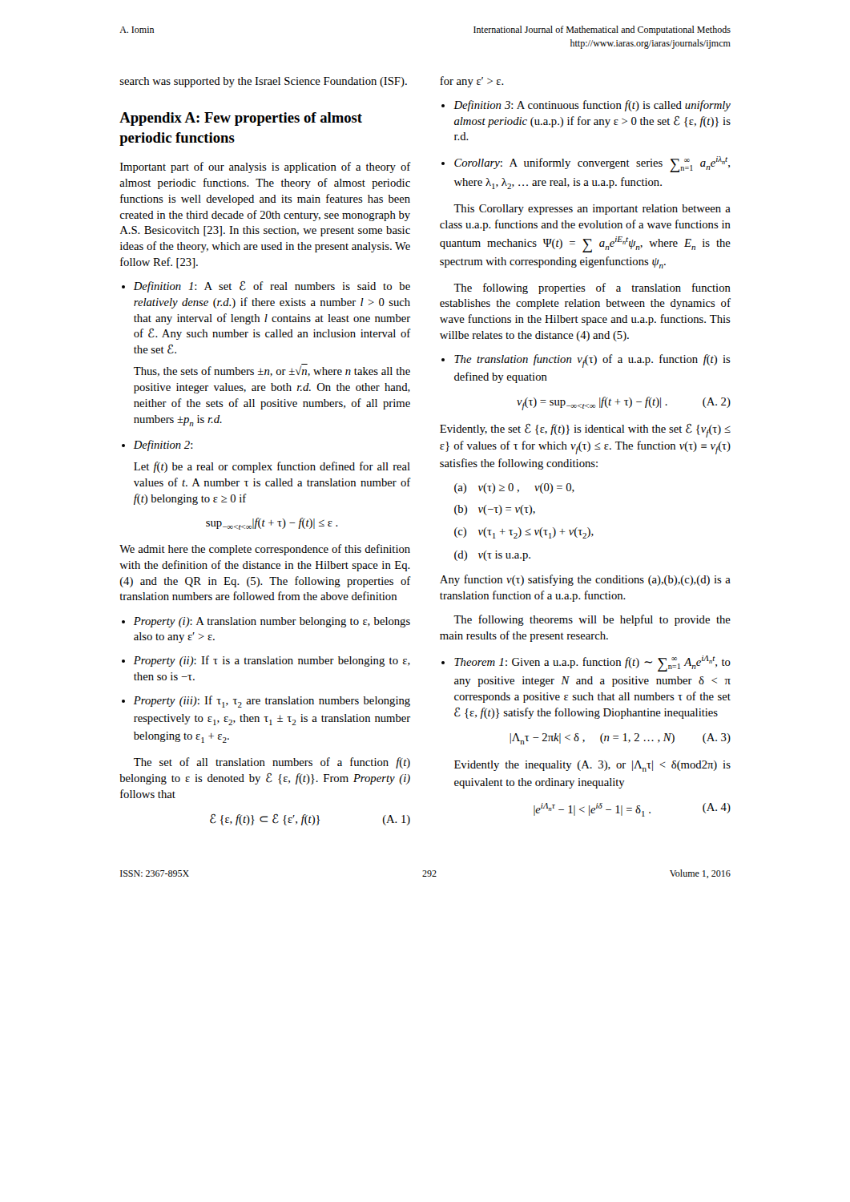A. Iomin
International Journal of Mathematical and Computational Methods
http://www.iaras.org/iaras/journals/ijmcm
search was supported by the Israel Science Foundation (ISF).
Appendix A: Few properties of almost periodic functions
Important part of our analysis is application of a theory of almost periodic functions. The theory of almost periodic functions is well developed and its main features has been created in the third decade of 20th century, see monograph by A.S. Besicovitch [23]. In this section, we present some basic ideas of the theory, which are used in the present analysis. We follow Ref. [23].
Definition 1: A set ℰ of real numbers is said to be relatively dense (r.d.) if there exists a number l > 0 such that any interval of length l contains at least one number of ℰ. Any such number is called an inclusion interval of the set ℰ.
Thus, the sets of numbers ±n, or ±√n, where n takes all the positive integer values, are both r.d. On the other hand, neither of the sets of all positive numbers, of all prime numbers ±pn is r.d.
Definition 2:
Let f(t) be a real or complex function defined for all real values of t. A number τ is called a translation number of f(t) belonging to ε ≥ 0 if
sup−∞<t<∞|f(t + τ) − f(t)| ≤ ε .
We admit here the complete correspondence of this definition with the definition of the distance in the Hilbert space in Eq. (4) and the QR in Eq. (5). The following properties of translation numbers are followed from the above definition
Property (i): A translation number belonging to ε, belongs also to any ε′ > ε.
Property (ii): If τ is a translation number belonging to ε, then so is −τ.
Property (iii): If τ1, τ2 are translation numbers belonging respectively to ε1, ε2, then τ1 ± τ2 is a translation number belonging to ε1 + ε2.
The set of all translation numbers of a function f(t) belonging to ε is denoted by ℰ {ε, f(t)}. From Property (i) follows that
ℰ {ε, f(t)} ⊂ ℰ {ε′, f(t)} (A. 1)
for any ε′ > ε.
Definition 3: A continuous function f(t) is called uniformly almost periodic (u.a.p.) if for any ε > 0 the set ℰ {ε, f(t)} is r.d.
Corollary: A uniformly convergent series ∑∞
n=1 aneiλnt, where λ1, λ2, … are real, is a u.a.p. function.
This Corollary expresses an important relation between a class u.a.p. functions and the evolution of a wave functions in quantum mechanics Ψ(t) = ∑ aneiEntψn, where En is the spectrum with corresponding eigenfunctions ψn.
The following properties of a translation function establishes the complete relation between the dynamics of wave functions in the Hilbert space and u.a.p. functions. This willbe relates to the distance (4) and (5).
The translation function vf(τ) of a u.a.p. function f(t) is defined by equation
vf(τ) = sup−∞<t<∞ |f(t + τ) − f(t)| . (A. 2)
Evidently, the set ℰ {ε, f(t)} is identical with the set ℰ {vf(τ) ≤ ε} of values of τ for which vf(τ) ≤ ε. The function v(τ) ≡ vf(τ) satisfies the following conditions:
(a) v(τ) ≥ 0 , v(0) = 0,
(b) v(−τ) = v(τ),
(c) v(τ1 + τ2) ≤ v(τ1) + v(τ2),
(d) v(τ is u.a.p.
Any function v(τ) satisfying the conditions (a),(b),(c),(d) is a translation function of a u.a.p. function.
The following theorems will be helpful to provide the main results of the present research.
Theorem 1: Given a u.a.p. function f(t) ∼ ∑∞
n=1 AneiΛnt, to any positive integer N and a positive number δ < π corresponds a positive ε such that all numbers τ of the set ℰ {ε, f(t)} satisfy the following Diophantine inequalities
|Λnτ − 2πk| < δ , (n = 1, 2 … , N) (A. 3)
Evidently the inequality (A. 3), or |Λnτ| < δ(mod2π) is equivalent to the ordinary inequality
|eiΛnτ − 1| < |eiδ − 1| = δ1 . (A. 4)
ISSN: 2367-895X
292
Volume 1, 2016